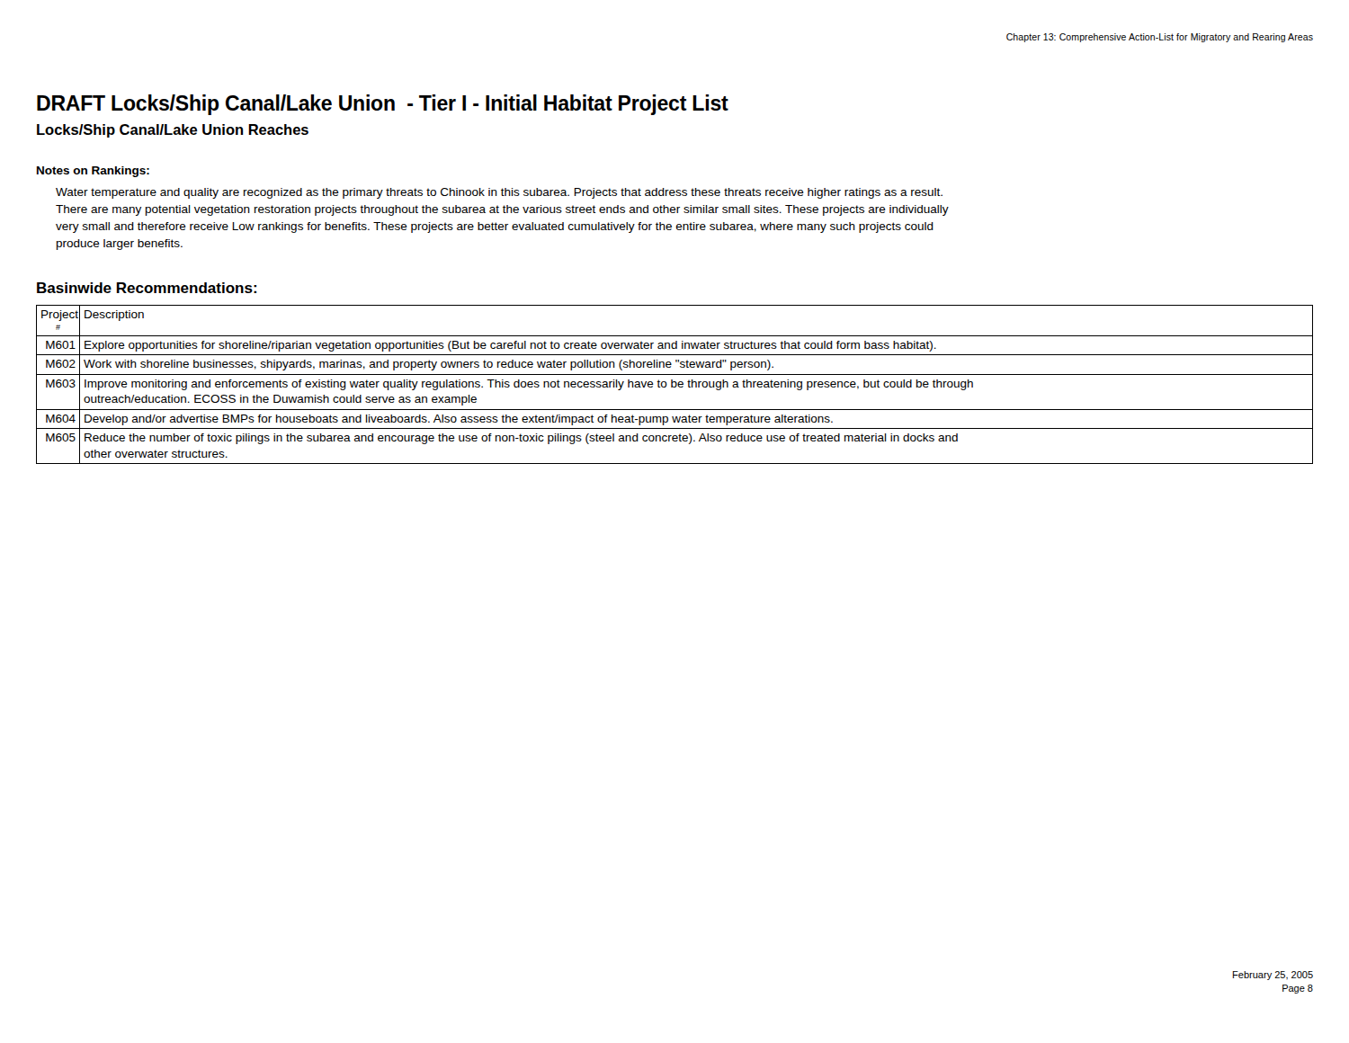Chapter 13: Comprehensive Action-List for Migratory and Rearing Areas
DRAFT Locks/Ship Canal/Lake Union - Tier I - Initial Habitat Project List
Locks/Ship Canal/Lake Union Reaches
Notes on Rankings:
Water temperature and quality are recognized as the primary threats to Chinook in this subarea. Projects that address these threats receive higher ratings as a result.
There are many potential vegetation restoration projects throughout the subarea at the various street ends and other similar small sites. These projects are individually
very small and therefore receive Low rankings for benefits. These projects are better evaluated cumulatively for the entire subarea, where many such projects could
produce larger benefits.
Basinwide Recommendations:
| Project # | Description |
| --- | --- |
| M601 | Explore opportunities for shoreline/riparian vegetation opportunities (But be careful not to create overwater and inwater structures that could form bass habitat). |
| M602 | Work with shoreline businesses, shipyards, marinas, and property owners to reduce water pollution (shoreline "steward" person). |
| M603 | Improve monitoring and enforcements of existing water quality regulations. This does not necessarily have to be through a threatening presence, but could be through outreach/education. ECOSS in the Duwamish could serve as an example |
| M604 | Develop and/or advertise BMPs for houseboats and liveaboards. Also assess the extent/impact of heat-pump water temperature alterations. |
| M605 | Reduce the number of toxic pilings in the subarea and encourage the use of non-toxic pilings (steel and concrete). Also reduce use of treated material in docks and other overwater structures. |
February 25, 2005
Page 8